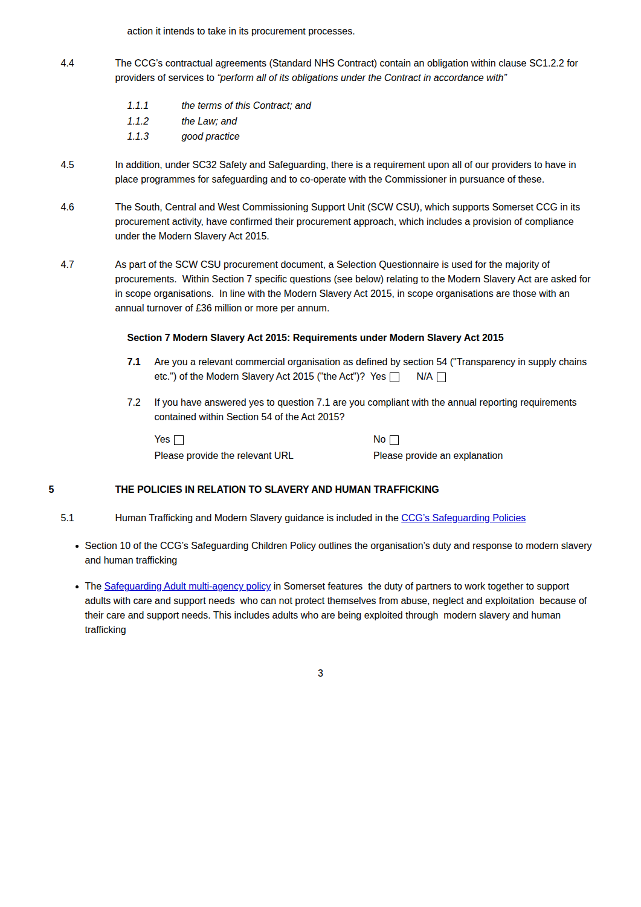action it intends to take in its procurement processes.
4.4
The CCG’s contractual agreements (Standard NHS Contract) contain an obligation within clause SC1.2.2 for providers of services to “perform all of its obligations under the Contract in accordance with”
1.1.1
the terms of this Contract; and
1.1.2
the Law; and
1.1.3
good practice
4.5
In addition, under SC32 Safety and Safeguarding, there is a requirement upon all of our providers to have in place programmes for safeguarding and to co-operate with the Commissioner in pursuance of these.
4.6
The South, Central and West Commissioning Support Unit (SCW CSU), which supports Somerset CCG in its procurement activity, have confirmed their procurement approach, which includes a provision of compliance under the Modern Slavery Act 2015.
4.7
As part of the SCW CSU procurement document, a Selection Questionnaire is used for the majority of procurements. Within Section 7 specific questions (see below) relating to the Modern Slavery Act are asked for in scope organisations. In line with the Modern Slavery Act 2015, in scope organisations are those with an annual turnover of £36 million or more per annum.
Section 7 Modern Slavery Act 2015: Requirements under Modern Slavery Act 2015
7.1
Are you a relevant commercial organisation as defined by section 54 ("Transparency in supply chains etc.") of the Modern Slavery Act 2015 ("the Act")? Yes N/A
7.2
If you have answered yes to question 7.1 are you compliant with the annual reporting requirements contained within Section 54 of the Act 2015?
Yes
No
Please provide the relevant URL
Please provide an explanation
5
THE POLICIES IN RELATION TO SLAVERY AND HUMAN TRAFFICKING
5.1
Human Trafficking and Modern Slavery guidance is included in the CCG’s Safeguarding Policies
Section 10 of the CCG’s Safeguarding Children Policy outlines the organisation’s duty and response to modern slavery and human trafficking
The Safeguarding Adult multi-agency policy in Somerset features the duty of partners to work together to support adults with care and support needs who can not protect themselves from abuse, neglect and exploitation because of their care and support needs. This includes adults who are being exploited through modern slavery and human trafficking
3